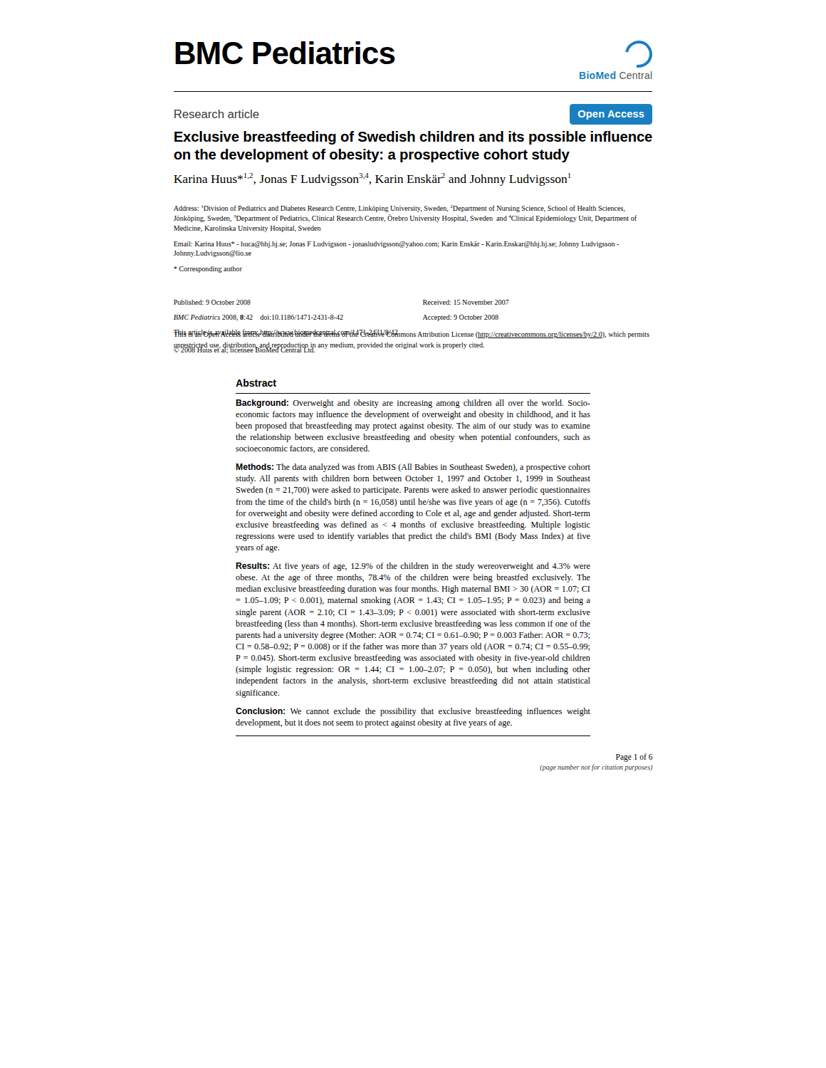BMC Pediatrics
BioMed Central
Research article
Open Access
Exclusive breastfeeding of Swedish children and its possible influence on the development of obesity: a prospective cohort study
Karina Huus*1,2, Jonas F Ludvigsson3,4, Karin Enskär2 and Johnny Ludvigsson1
Address: 1Division of Pediatrics and Diabetes Research Centre, Linköping University, Sweden, 2Department of Nursing Science, School of Health Sciences, Jönköping, Sweden, 3Department of Pediatrics, Clinical Research Centre, Örebro University Hospital, Sweden and 4Clinical Epidemiology Unit, Department of Medicine, Karolinska University Hospital, Sweden
Email: Karina Huus* - huca@hhj.hj.se; Jonas F Ludvigsson - jonasludvigsson@yahoo.com; Karin Enskär - Karin.Enskar@hhj.hj.se; Johnny Ludvigsson - Johnny.Ludvigsson@lio.se
* Corresponding author
Published: 9 October 2008
BMC Pediatrics 2008, 8:42 doi:10.1186/1471-2431-8-42
This article is available from: http://www.biomedcentral.com/1471-2431/8/42
© 2008 Huus et al; licensee BioMed Central Ltd.
Received: 15 November 2007
Accepted: 9 October 2008
This is an Open Access article distributed under the terms of the Creative Commons Attribution License (http://creativecommons.org/licenses/by/2.0), which permits unrestricted use, distribution, and reproduction in any medium, provided the original work is properly cited.
Abstract
Background: Overweight and obesity are increasing among children all over the world. Socio-economic factors may influence the development of overweight and obesity in childhood, and it has been proposed that breastfeeding may protect against obesity. The aim of our study was to examine the relationship between exclusive breastfeeding and obesity when potential confounders, such as socioeconomic factors, are considered.
Methods: The data analyzed was from ABIS (All Babies in Southeast Sweden), a prospective cohort study. All parents with children born between October 1, 1997 and October 1, 1999 in Southeast Sweden (n = 21,700) were asked to participate. Parents were asked to answer periodic questionnaires from the time of the child's birth (n = 16,058) until he/she was five years of age (n = 7,356). Cutoffs for overweight and obesity were defined according to Cole et al, age and gender adjusted. Short-term exclusive breastfeeding was defined as < 4 months of exclusive breastfeeding. Multiple logistic regressions were used to identify variables that predict the child's BMI (Body Mass Index) at five years of age.
Results: At five years of age, 12.9% of the children in the study wereoverweight and 4.3% were obese. At the age of three months, 78.4% of the children were being breastfed exclusively. The median exclusive breastfeeding duration was four months. High maternal BMI > 30 (AOR = 1.07; CI = 1.05–1.09; P < 0.001), maternal smoking (AOR = 1.43; CI = 1.05–1.95; P = 0.023) and being a single parent (AOR = 2.10; CI = 1.43–3.09; P < 0.001) were associated with short-term exclusive breastfeeding (less than 4 months). Short-term exclusive breastfeeding was less common if one of the parents had a university degree (Mother: AOR = 0.74; CI = 0.61–0.90; P = 0.003 Father: AOR = 0.73; CI = 0.58–0.92; P = 0.008) or if the father was more than 37 years old (AOR = 0.74; CI = 0.55–0.99; P = 0.045). Short-term exclusive breastfeeding was associated with obesity in five-year-old children (simple logistic regression: OR = 1.44; CI = 1.00–2.07; P = 0.050), but when including other independent factors in the analysis, short-term exclusive breastfeeding did not attain statistical significance.
Conclusion: We cannot exclude the possibility that exclusive breastfeeding influences weight development, but it does not seem to protect against obesity at five years of age.
Page 1 of 6
(page number not for citation purposes)